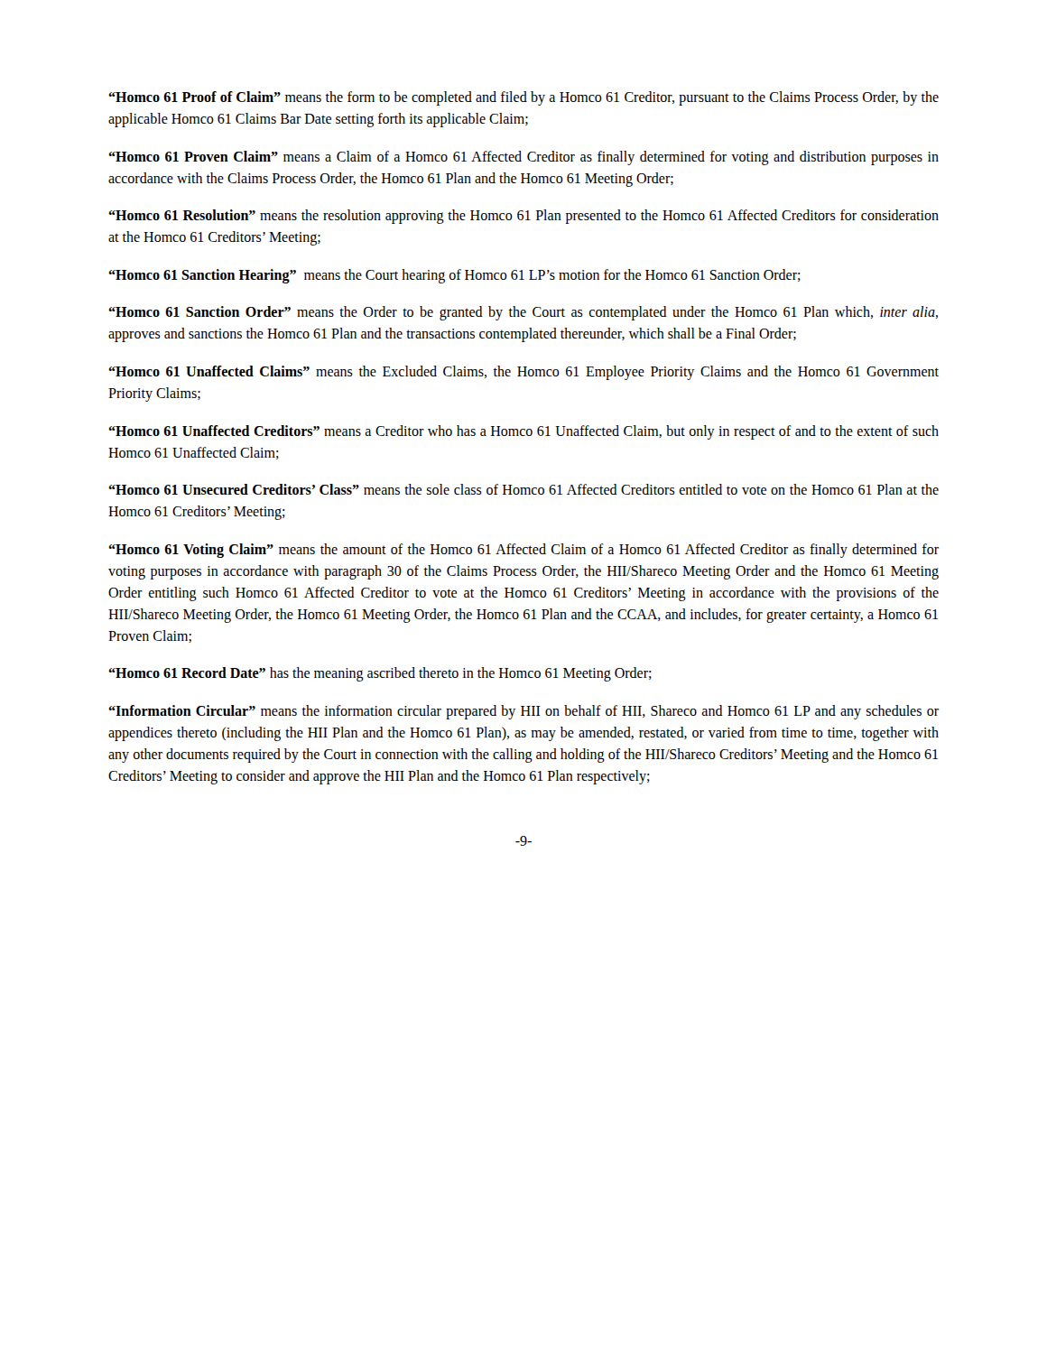“Homco 61 Proof of Claim” means the form to be completed and filed by a Homco 61 Creditor, pursuant to the Claims Process Order, by the applicable Homco 61 Claims Bar Date setting forth its applicable Claim;
“Homco 61 Proven Claim” means a Claim of a Homco 61 Affected Creditor as finally determined for voting and distribution purposes in accordance with the Claims Process Order, the Homco 61 Plan and the Homco 61 Meeting Order;
“Homco 61 Resolution” means the resolution approving the Homco 61 Plan presented to the Homco 61 Affected Creditors for consideration at the Homco 61 Creditors’ Meeting;
“Homco 61 Sanction Hearing” means the Court hearing of Homco 61 LP’s motion for the Homco 61 Sanction Order;
“Homco 61 Sanction Order” means the Order to be granted by the Court as contemplated under the Homco 61 Plan which, inter alia, approves and sanctions the Homco 61 Plan and the transactions contemplated thereunder, which shall be a Final Order;
“Homco 61 Unaffected Claims” means the Excluded Claims, the Homco 61 Employee Priority Claims and the Homco 61 Government Priority Claims;
“Homco 61 Unaffected Creditors” means a Creditor who has a Homco 61 Unaffected Claim, but only in respect of and to the extent of such Homco 61 Unaffected Claim;
“Homco 61 Unsecured Creditors’ Class” means the sole class of Homco 61 Affected Creditors entitled to vote on the Homco 61 Plan at the Homco 61 Creditors’ Meeting;
“Homco 61 Voting Claim” means the amount of the Homco 61 Affected Claim of a Homco 61 Affected Creditor as finally determined for voting purposes in accordance with paragraph 30 of the Claims Process Order, the HII/Shareco Meeting Order and the Homco 61 Meeting Order entitling such Homco 61 Affected Creditor to vote at the Homco 61 Creditors’ Meeting in accordance with the provisions of the HII/Shareco Meeting Order, the Homco 61 Meeting Order, the Homco 61 Plan and the CCAA, and includes, for greater certainty, a Homco 61 Proven Claim;
“Homco 61 Record Date” has the meaning ascribed thereto in the Homco 61 Meeting Order;
“Information Circular” means the information circular prepared by HII on behalf of HII, Shareco and Homco 61 LP and any schedules or appendices thereto (including the HII Plan and the Homco 61 Plan), as may be amended, restated, or varied from time to time, together with any other documents required by the Court in connection with the calling and holding of the HII/Shareco Creditors’ Meeting and the Homco 61 Creditors’ Meeting to consider and approve the HII Plan and the Homco 61 Plan respectively;
-9-